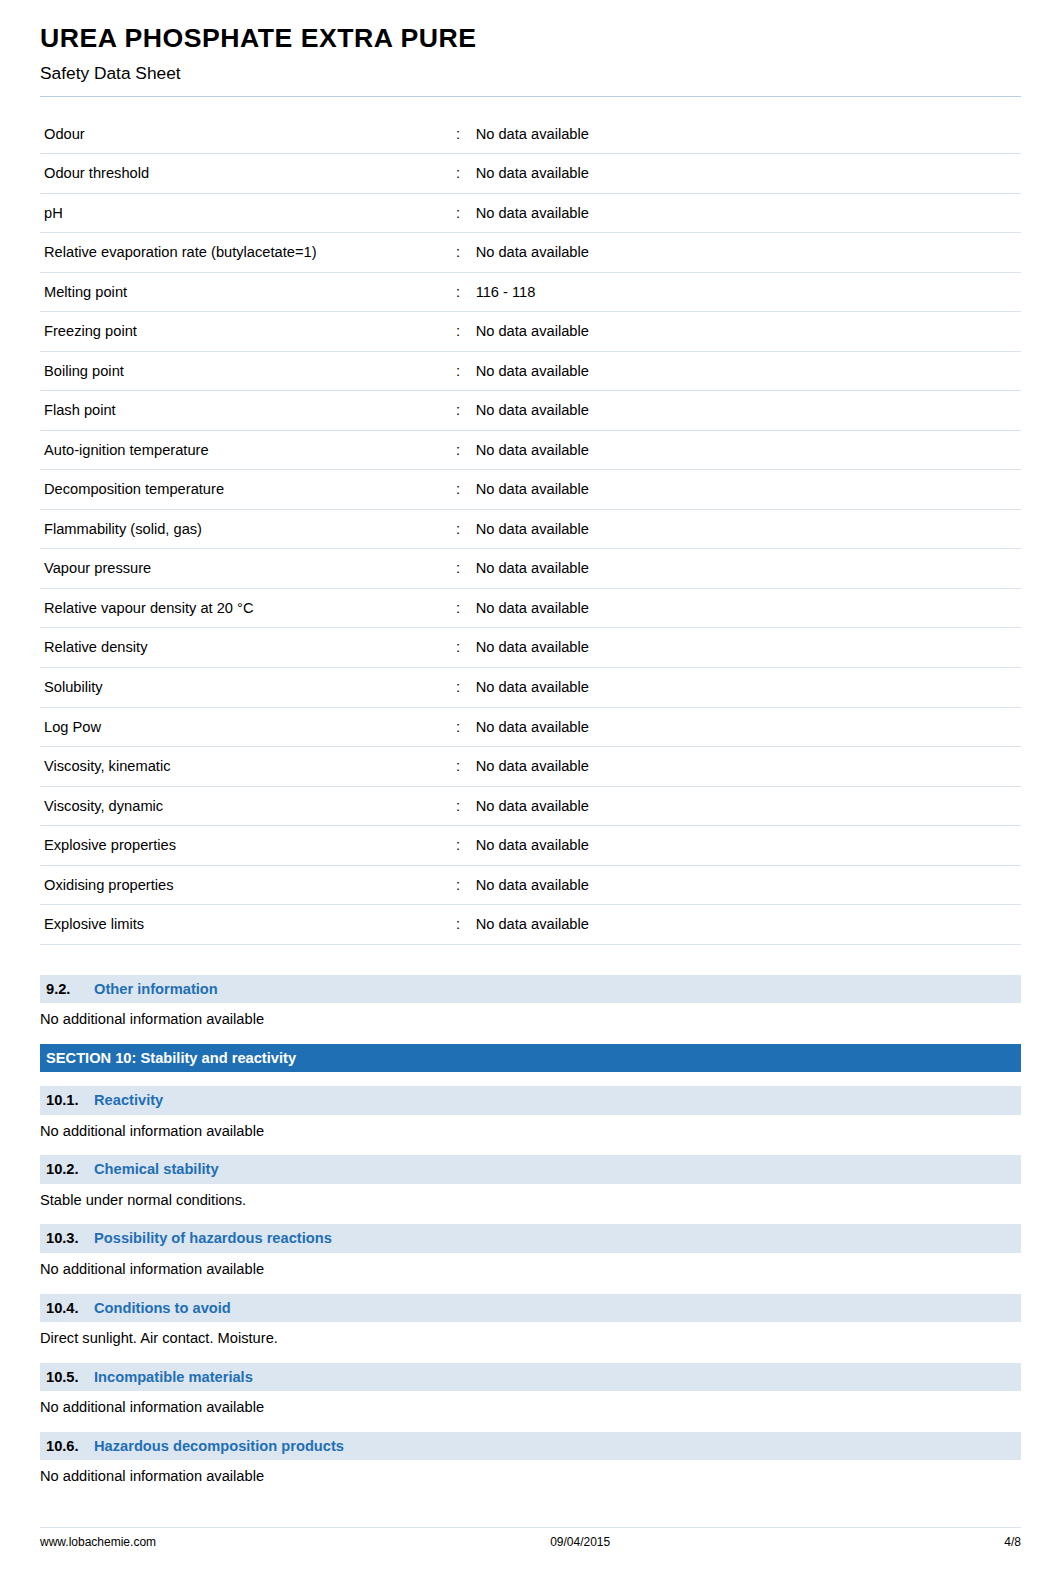UREA PHOSPHATE EXTRA PURE
Safety Data Sheet
| Odour | : | No data available |
| Odour threshold | : | No data available |
| pH | : | No data available |
| Relative evaporation rate (butylacetate=1) | : | No data available |
| Melting point | : | 116 - 118 |
| Freezing point | : | No data available |
| Boiling point | : | No data available |
| Flash point | : | No data available |
| Auto-ignition temperature | : | No data available |
| Decomposition temperature | : | No data available |
| Flammability (solid, gas) | : | No data available |
| Vapour pressure | : | No data available |
| Relative vapour density at 20 °C | : | No data available |
| Relative density | : | No data available |
| Solubility | : | No data available |
| Log Pow | : | No data available |
| Viscosity, kinematic | : | No data available |
| Viscosity, dynamic | : | No data available |
| Explosive properties | : | No data available |
| Oxidising properties | : | No data available |
| Explosive limits | : | No data available |
9.2. Other information
No additional information available
SECTION 10: Stability and reactivity
10.1. Reactivity
No additional information available
10.2. Chemical stability
Stable under normal conditions.
10.3. Possibility of hazardous reactions
No additional information available
10.4. Conditions to avoid
Direct sunlight. Air contact. Moisture.
10.5. Incompatible materials
No additional information available
10.6. Hazardous decomposition products
No additional information available
www.lobachemie.com 09/04/2015 4/8